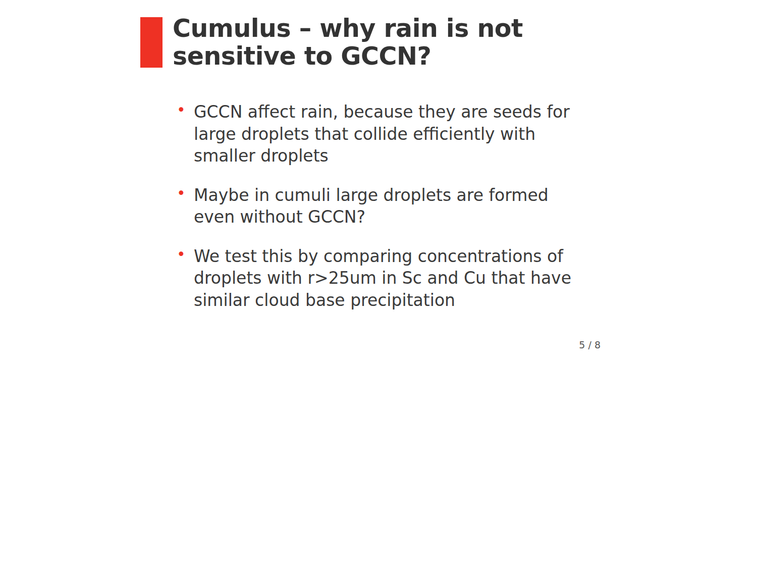Cumulus – why rain is not sensitive to GCCN?
GCCN affect rain, because they are seeds for large droplets that collide efficiently with smaller droplets
Maybe in cumuli large droplets are formed even without GCCN?
We test this by comparing concentrations of droplets with r>25um in Sc and Cu that have similar cloud base precipitation
5 / 8